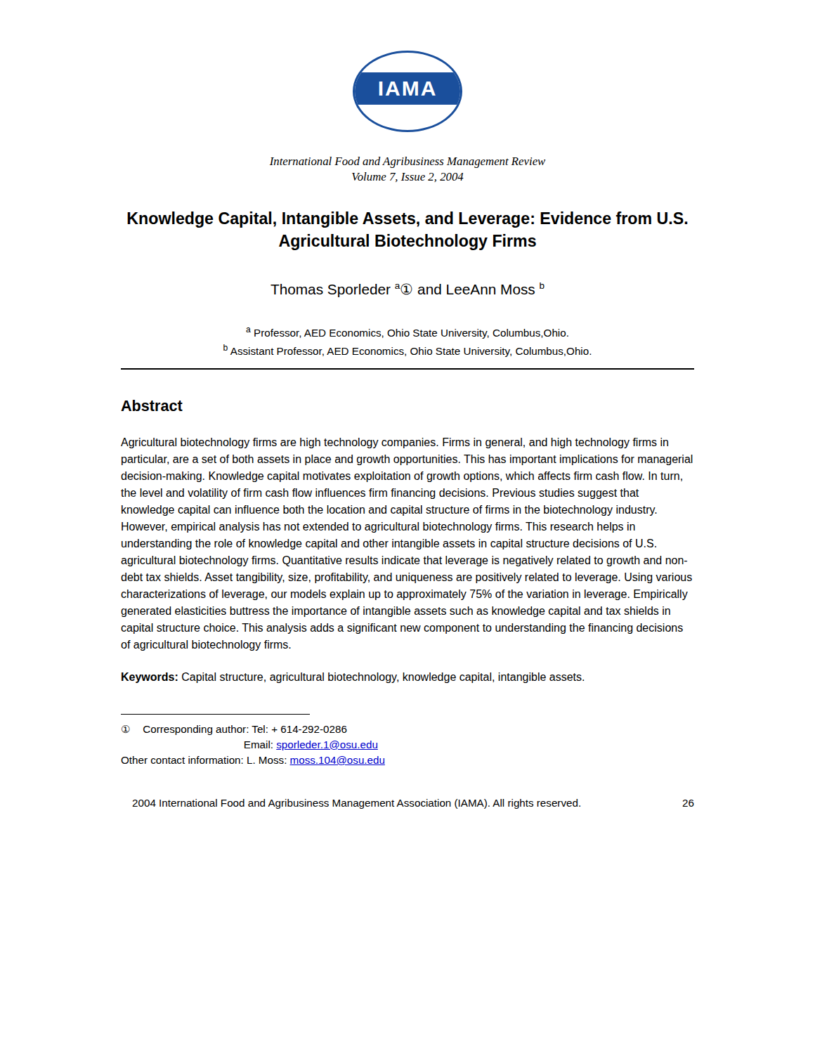IAMA
®
International Food and Agribusiness Management Review
Volume 7, Issue 2, 2004
Knowledge Capital, Intangible Assets, and Leverage: Evidence from U.S. Agricultural Biotechnology Firms
Thomas Sporleder a① and LeeAnn Moss b
a Professor, AED Economics, Ohio State University, Columbus,Ohio.
b Assistant Professor, AED Economics, Ohio State University, Columbus,Ohio.
Abstract
Agricultural biotechnology firms are high technology companies. Firms in general, and high technology firms in particular, are a set of both assets in place and growth opportunities. This has important implications for managerial decision-making. Knowledge capital motivates exploitation of growth options, which affects firm cash flow. In turn, the level and volatility of firm cash flow influences firm financing decisions. Previous studies suggest that knowledge capital can influence both the location and capital structure of firms in the biotechnology industry. However, empirical analysis has not extended to agricultural biotechnology firms. This research helps in understanding the role of knowledge capital and other intangible assets in capital structure decisions of U.S. agricultural biotechnology firms. Quantitative results indicate that leverage is negatively related to growth and non-debt tax shields. Asset tangibility, size, profitability, and uniqueness are positively related to leverage. Using various characterizations of leverage, our models explain up to approximately 75% of the variation in leverage. Empirically generated elasticities buttress the importance of intangible assets such as knowledge capital and tax shields in capital structure choice. This analysis adds a significant new component to understanding the financing decisions of agricultural biotechnology firms.
Keywords: Capital structure, agricultural biotechnology, knowledge capital, intangible assets.
① Corresponding author: Tel: + 614-292-0286
Email: sporleder.1@osu.edu
Other contact information: L. Moss: moss.104@osu.edu
 2004 International Food and Agribusiness Management Association (IAMA). All rights reserved. 26